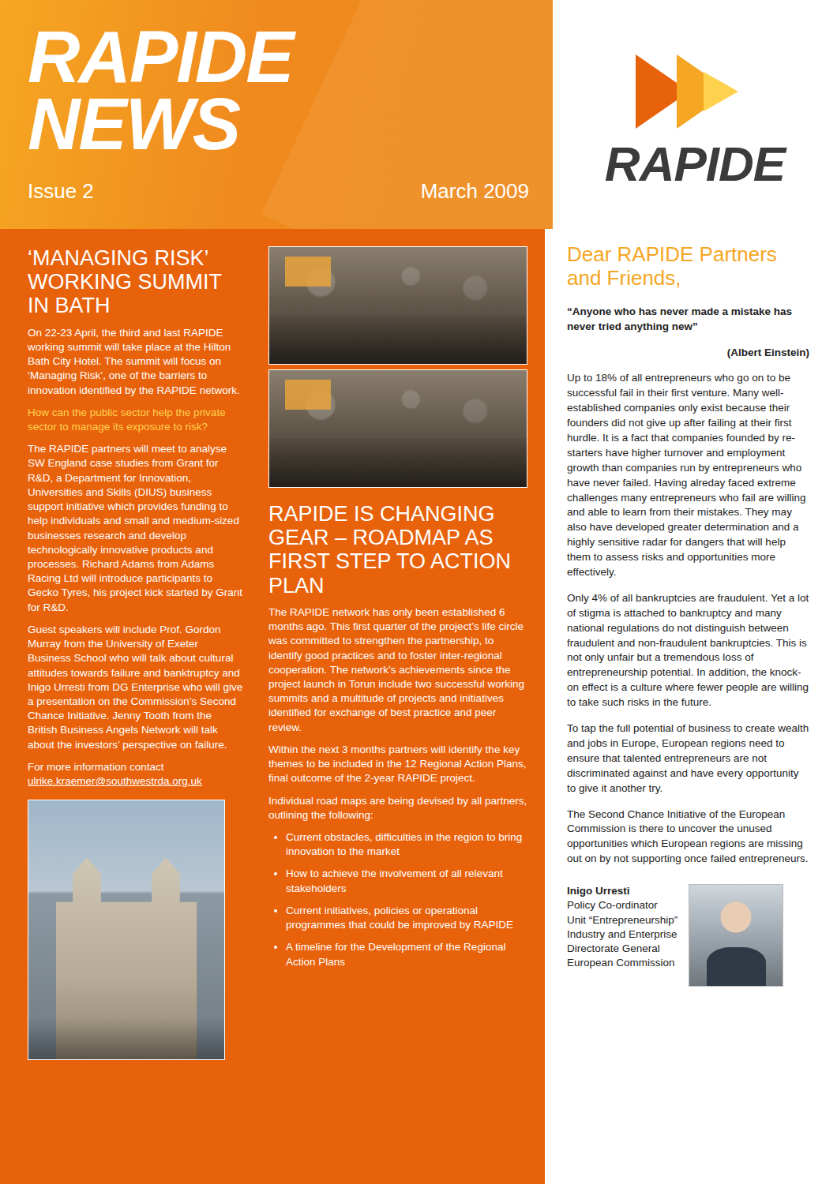RAPIDE
NEWS
Issue 2 March 2009
RAPIDE
‘MANAGING RISK’ WORKING SUMMIT IN BATH
On 22-23 April, the third and last RAPIDE working summit will take place at the Hilton Bath City Hotel. The summit will focus on ‘Managing Risk’, one of the barriers to innovation identified by the RAPIDE network.
How can the public sector help the private sector to manage its exposure to risk?
The RAPIDE partners will meet to analyse SW England case studies from Grant for R&D, a Department for Innovation, Universities and Skills (DIUS) business support initiative which provides funding to help individuals and small and medium-sized businesses research and develop technologically innovative products and processes. Richard Adams from Adams Racing Ltd will introduce participants to Gecko Tyres, his project kick started by Grant for R&D.
Guest speakers will include Prof. Gordon Murray from the University of Exeter Business School who will talk about cultural attitudes towards failure and banktruptcy and Inigo Urresti from DG Enterprise who will give a presentation on the Commission’s Second Chance Initiative. Jenny Tooth from the British Business Angels Network will talk about the investors’ perspective on failure.
For more information contact
ulrike.kraemer@southwestrda.org.uk
RAPIDE IS CHANGING GEAR – ROADMAP AS FIRST STEP TO ACTION PLAN
The RAPIDE network has only been established 6 months ago. This first quarter of the project’s life circle was committed to strengthen the partnership, to identify good practices and to foster inter-regional cooperation. The network’s achievements since the project launch in Torun include two successful working summits and a multitude of projects and initiatives identified for exchange of best practice and peer review.
Within the next 3 months partners will identify the key themes to be included in the 12 Regional Action Plans, final outcome of the 2-year RAPIDE project.
Individual road maps are being devised by all partners, outlining the following:
Current obstacles, difficulties in the region to bring innovation to the market
How to achieve the involvement of all relevant stakeholders
Current initiatives, policies or operational programmes that could be improved by RAPIDE
A timeline for the Development of the Regional Action Plans
Dear RAPIDE Partners and Friends,
“Anyone who has never made a mistake has never tried anything new”
(Albert Einstein)
Up to 18% of all entrepreneurs who go on to be successful fail in their first venture. Many well-established companies only exist because their founders did not give up after failing at their first hurdle. It is a fact that companies founded by re-starters have higher turnover and employment growth than companies run by entrepreneurs who have never failed. Having alreday faced extreme challenges many entrepreneurs who fail are willing and able to learn from their mistakes. They may also have developed greater determination and a highly sensitive radar for dangers that will help them to assess risks and opportunities more effectively.
Only 4% of all bankruptcies are fraudulent. Yet a lot of stigma is attached to bankruptcy and many national regulations do not distinguish between fraudulent and non-fraudulent bankruptcies. This is not only unfair but a tremendous loss of entrepreneurship potential. In addition, the knock-on effect is a culture where fewer people are willing to take such risks in the future.
To tap the full potential of business to create wealth and jobs in Europe, European regions need to ensure that talented entrepreneurs are not discriminated against and have every opportunity to give it another try.
The Second Chance Initiative of the European Commission is there to uncover the unused opportunities which European regions are missing out on by not supporting once failed entrepreneurs.
Inigo Urresti Policy Co-ordinator
Unit “Entrepreneurship”
Industry and Enterprise
Directorate General
European Commission